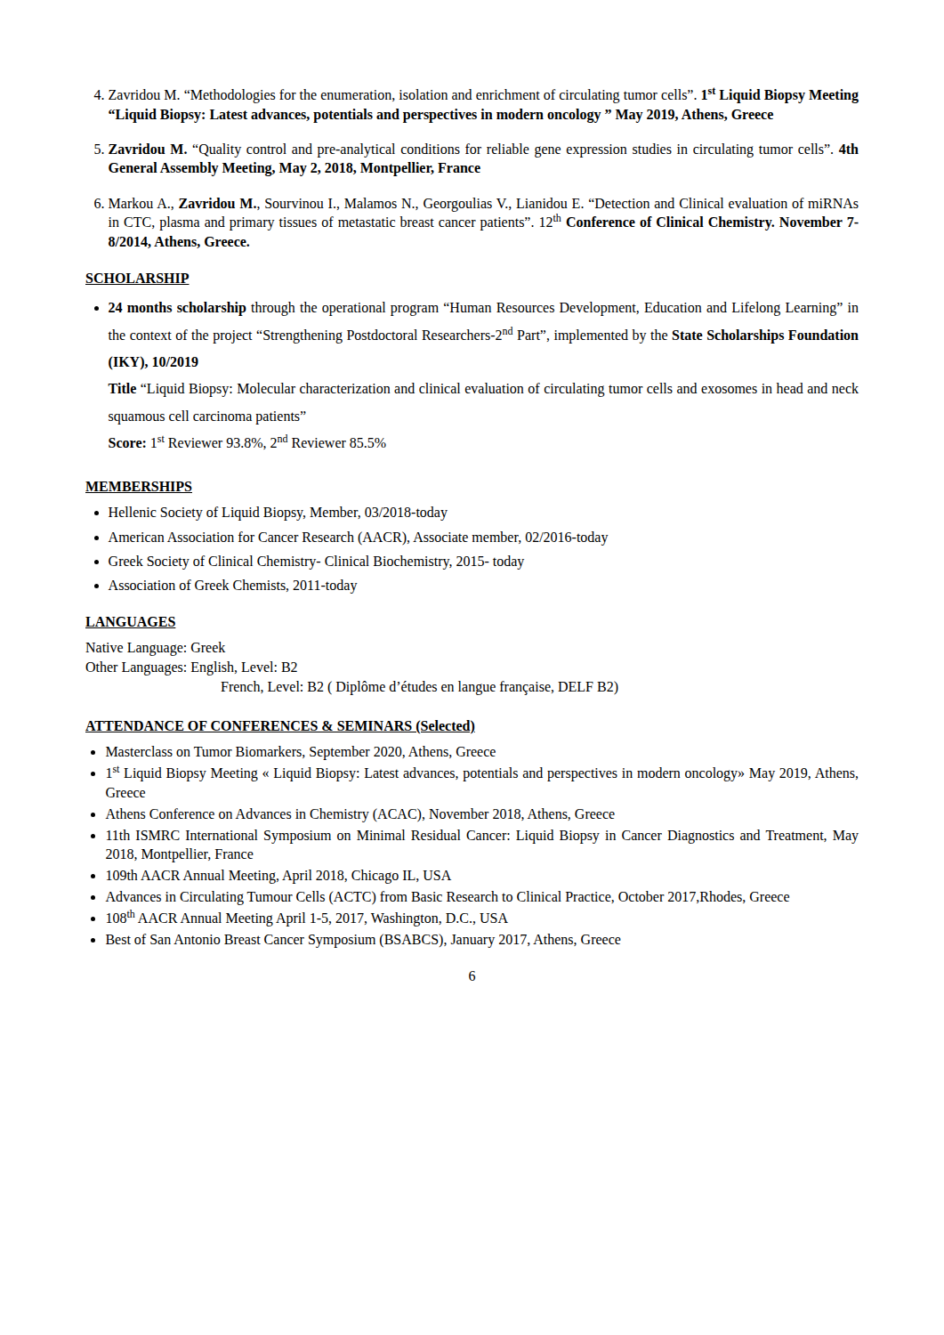Zavridou M. “Methodologies for the enumeration, isolation and enrichment of circulating tumor cells”. 1st Liquid Biopsy Meeting “Liquid Biopsy: Latest advances, potentials and perspectives in modern oncology ” May 2019, Athens, Greece
Zavridou M. “Quality control and pre-analytical conditions for reliable gene expression studies in circulating tumor cells”. 4th General Assembly Meeting, May 2, 2018, Montpellier, France
Markou A., Zavridou M., Sourvinou I., Malamos N., Georgoulias V., Lianidou E. “Detection and Clinical evaluation of miRNAs in CTC, plasma and primary tissues of metastatic breast cancer patients”. 12th Conference of Clinical Chemistry. November 7-8/2014, Athens, Greece.
SCHOLARSHIP
24 months scholarship through the operational program “Human Resources Development, Education and Lifelong Learning” in the context of the project “Strengthening Postdoctoral Researchers-2nd Part”, implemented by the State Scholarships Foundation (IKY), 10/2019
Title “Liquid Biopsy: Molecular characterization and clinical evaluation of circulating tumor cells and exosomes in head and neck squamous cell carcinoma patients”
Score: 1st Reviewer 93.8%, 2nd Reviewer 85.5%
MEMBERSHIPS
Hellenic Society of Liquid Biopsy, Member, 03/2018-today
American Association for Cancer Research (AACR), Associate member, 02/2016-today
Greek Society of Clinical Chemistry- Clinical Biochemistry, 2015- today
Association of Greek Chemists, 2011-today
LANGUAGES
Native Language: Greek
Other Languages: English, Level: B2
French, Level: B2 ( Diplôme d’études en langue française, DELF B2)
ATTENDANCE OF CONFERENCES & SEMINARS (Selected)
Masterclass on Tumor Biomarkers, September 2020, Athens, Greece
1st Liquid Biopsy Meeting « Liquid Biopsy: Latest advances, potentials and perspectives in modern oncology» May 2019, Athens, Greece
Athens Conference on Advances in Chemistry (ACAC), November 2018, Athens, Greece
11th ISMRC International Symposium on Minimal Residual Cancer: Liquid Biopsy in Cancer Diagnostics and Treatment, May 2018, Montpellier, France
109th AACR Annual Meeting, April 2018, Chicago IL, USA
Advances in Circulating Tumour Cells (ACTC) from Basic Research to Clinical Practice, October 2017,Rhodes, Greece
108th AACR Annual Meeting April 1-5, 2017, Washington, D.C., USA
Best of San Antonio Breast Cancer Symposium (BSABCS), January 2017, Athens, Greece
6